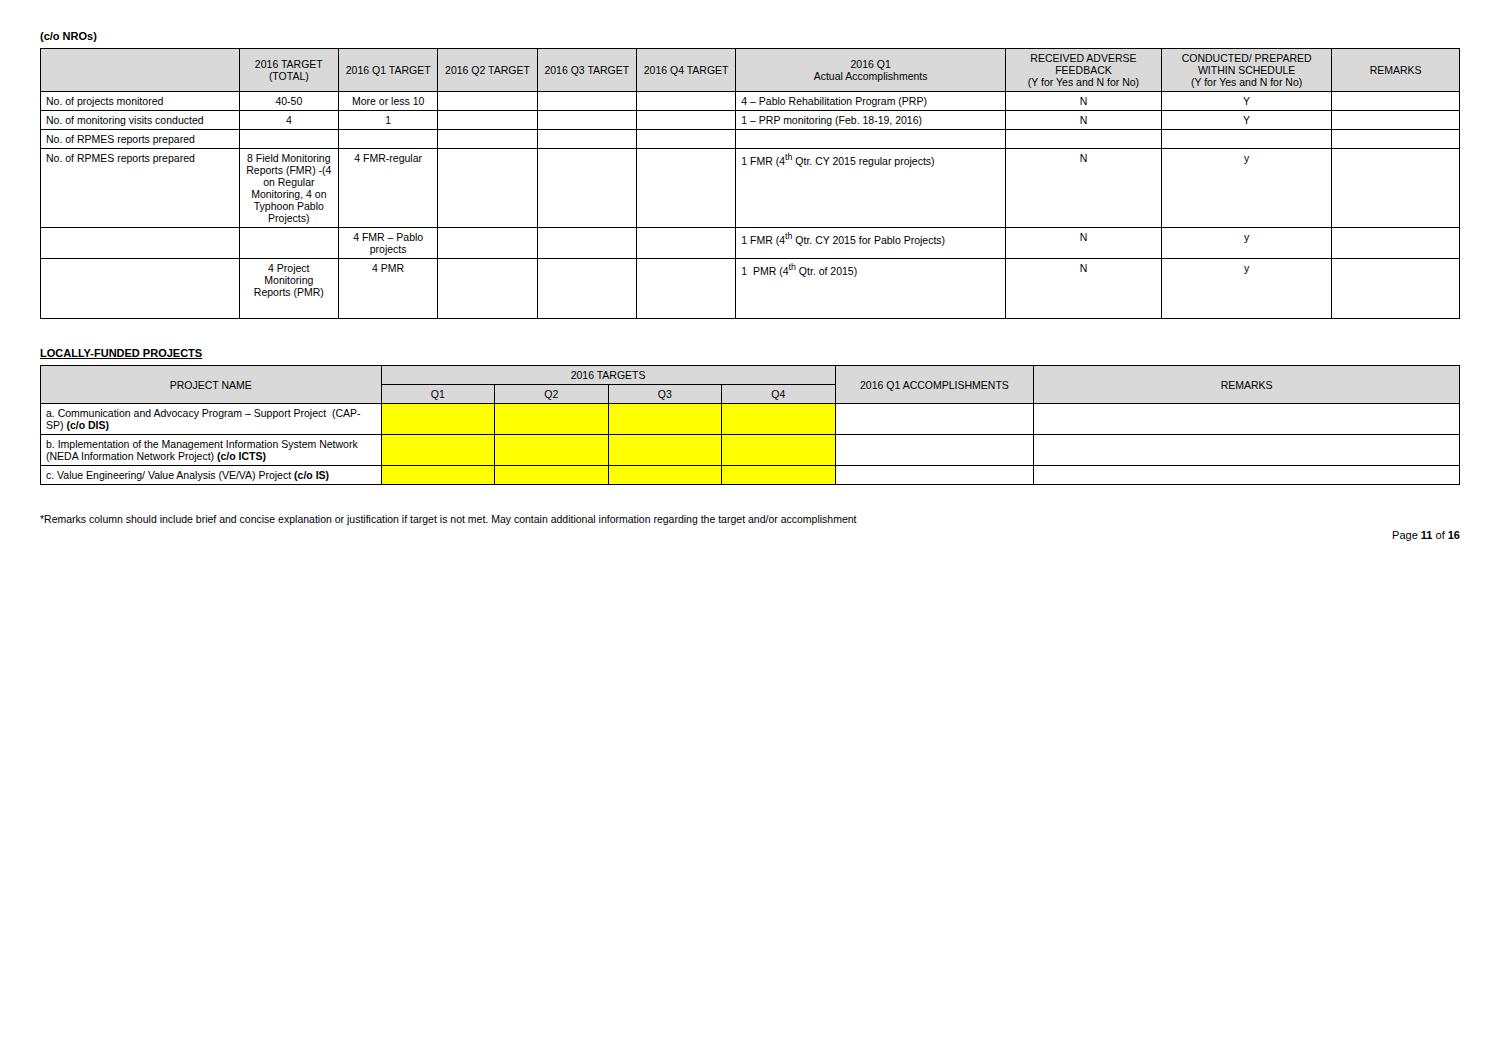(c/o NROs)
| | 2016 TARGET (TOTAL) | 2016 Q1 TARGET | 2016 Q2 TARGET | 2016 Q3 TARGET | 2016 Q4 TARGET | 2016 Q1 Actual Accomplishments | RECEIVED ADVERSE FEEDBACK (Y for Yes and N for No) | CONDUCTED/ PREPARED WITHIN SCHEDULE (Y for Yes and N for No) | REMARKS |
| --- | --- | --- | --- | --- | --- | --- | --- | --- | --- |
| No. of projects monitored | 40-50 | More or less 10 | | | | 4 – Pablo Rehabilitation Program (PRP) | N | Y | |
| No. of monitoring visits conducted | 4 | 1 | | | | 1 – PRP monitoring (Feb. 18-19, 2016) | N | Y | |
| No. of RPMES reports prepared | | | | | | | | | |
| No. of RPMES reports prepared | 8 Field Monitoring Reports (FMR) -(4 on Regular Monitoring, 4 on Typhoon Pablo Projects) | 4 FMR-regular | | | | 1 FMR (4 th Qtr. CY 2015 regular projects) | N | y | |
| | | 4 FMR – Pablo projects | | | | 1 FMR (4 th Qtr. CY 2015 for Pablo Projects) | N | y | |
| | 4 Project Monitoring Reports (PMR) | 4 PMR | | | | 1 PMR (4 th Qtr. of 2015) | N | y | |
LOCALLY-FUNDED PROJECTS
| PROJECT NAME | 2016 TARGETS | 2016 Q1 ACCOMPLISHMENTS | REMARKS |
| --- | --- | --- | --- |
| Q1 | Q2 | Q3 | Q4 |
| a. Communication and Advocacy Program – Support Project (CAP-SP) (c/o DIS) | | | | | | |
| b. Implementation of the Management Information System Network (NEDA Information Network Project) (c/o ICTS) | | | | | | |
| c. Value Engineering/ Value Analysis (VE/VA) Project (c/o IS) | | | | | | |
*Remarks column should include brief and concise explanation or justification if target is not met. May contain additional information regarding the target and/or accomplishment
Page 11 of 16